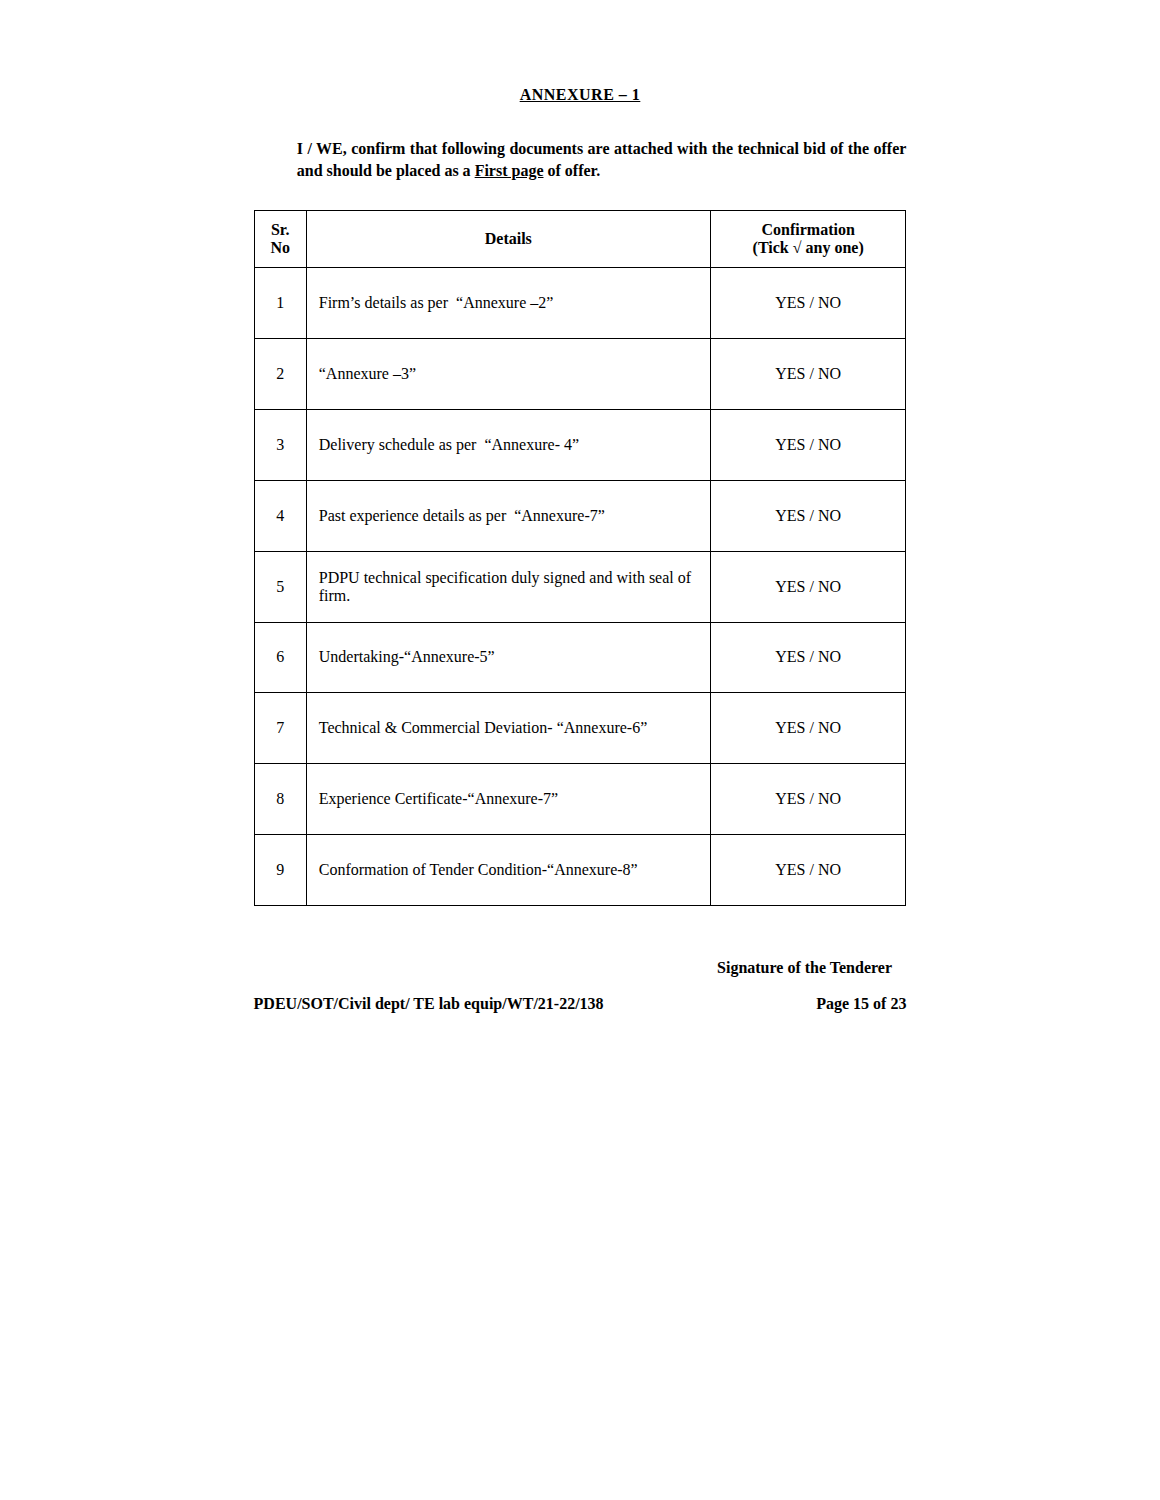ANNEXURE – 1
I / WE, confirm that following documents are attached with the technical bid of the offer and should be placed as a First page of offer.
| Sr. No | Details | Confirmation (Tick √ any one) |
| --- | --- | --- |
| 1 | Firm’s details as per “Annexure –2” | YES / NO |
| 2 | “Annexure –3” | YES / NO |
| 3 | Delivery schedule as per “Annexure- 4” | YES / NO |
| 4 | Past experience details as per “Annexure-7” | YES / NO |
| 5 | PDPU technical specification duly signed and with seal of firm. | YES / NO |
| 6 | Undertaking-“Annexure-5” | YES / NO |
| 7 | Technical & Commercial Deviation- “Annexure-6” | YES / NO |
| 8 | Experience Certificate-“Annexure-7” | YES / NO |
| 9 | Conformation of Tender Condition-“Annexure-8” | YES / NO |
Signature of the Tenderer
PDEU/SOT/Civil dept/ TE lab equip/WT/21-22/138 Page 15 of 23